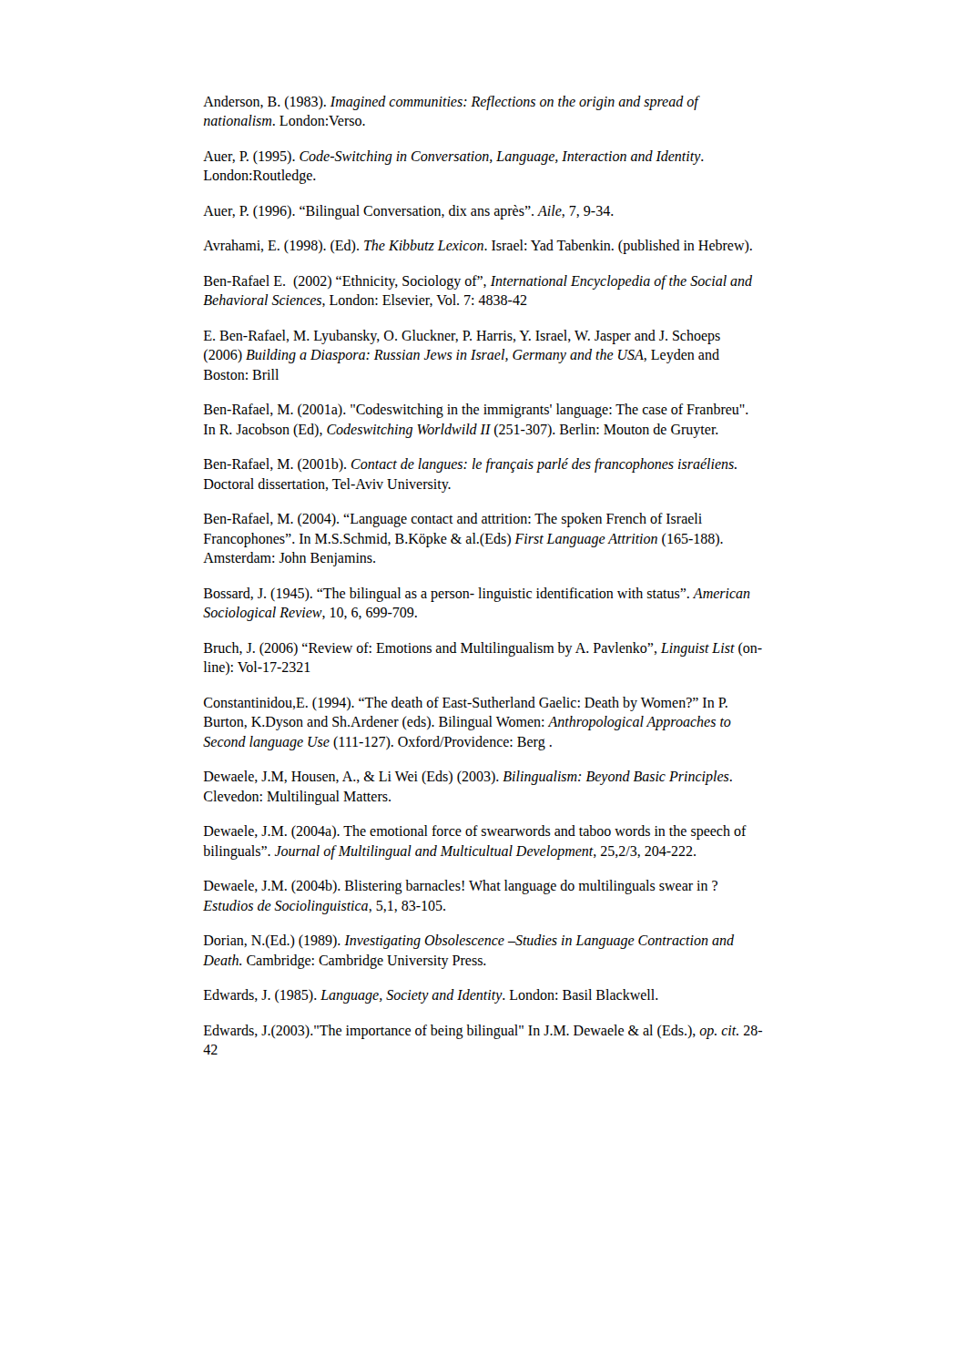Anderson, B. (1983). Imagined communities: Reflections on the origin and spread of nationalism. London:Verso.
Auer, P. (1995). Code-Switching in Conversation, Language, Interaction and Identity. London:Routledge.
Auer, P. (1996). “Bilingual Conversation, dix ans après”. Aile, 7, 9-34.
Avrahami, E. (1998). (Ed). The Kibbutz Lexicon. Israel: Yad Tabenkin. (published in Hebrew).
Ben-Rafael E. (2002) “Ethnicity, Sociology of”, International Encyclopedia of the Social and Behavioral Sciences, London: Elsevier, Vol. 7: 4838-42
E. Ben-Rafael, M. Lyubansky, O. Gluckner, P. Harris, Y. Israel, W. Jasper and J. Schoeps (2006) Building a Diaspora: Russian Jews in Israel, Germany and the USA, Leyden and Boston: Brill
Ben-Rafael, M. (2001a). "Codeswitching in the immigrants' language: The case of Franbreu". In R. Jacobson (Ed), Codeswitching Worldwild II (251-307). Berlin: Mouton de Gruyter.
Ben-Rafael, M. (2001b). Contact de langues: le français parlé des francophones israéliens.
Doctoral dissertation, Tel-Aviv University.
Ben-Rafael, M. (2004). “Language contact and attrition: The spoken French of Israeli Francophones”. In M.S.Schmid, B.Köpke & al.(Eds) First Language Attrition (165-188). Amsterdam: John Benjamins.
Bossard, J. (1945). “The bilingual as a person- linguistic identification with status”. American Sociological Review, 10, 6, 699-709.
Bruch, J. (2006) “Review of: Emotions and Multilingualism by A. Pavlenko”, Linguist List (on-line): Vol-17-2321
Constantinidou,E. (1994). “The death of East-Sutherland Gaelic: Death by Women?” In P. Burton, K.Dyson and Sh.Ardener (eds). Bilingual Women: Anthropological Approaches to Second language Use (111-127). Oxford/Providence: Berg .
Dewaele, J.M, Housen, A., & Li Wei (Eds) (2003). Bilingualism: Beyond Basic Principles. Clevedon: Multilingual Matters.
Dewaele, J.M. (2004a). The emotional force of swearwords and taboo words in the speech of bilinguals”. Journal of Multilingual and Multicultual Development, 25,2/3, 204-222.
Dewaele, J.M. (2004b). Blistering barnacles! What language do multilinguals swear in ? Estudios de Sociolinguistica, 5,1, 83-105.
Dorian, N.(Ed.) (1989). Investigating Obsolescence –Studies in Language Contraction and Death. Cambridge: Cambridge University Press.
Edwards, J. (1985). Language, Society and Identity. London: Basil Blackwell.
Edwards, J.(2003)."The importance of being bilingual" In J.M. Dewaele & al (Eds.), op. cit. 28-42